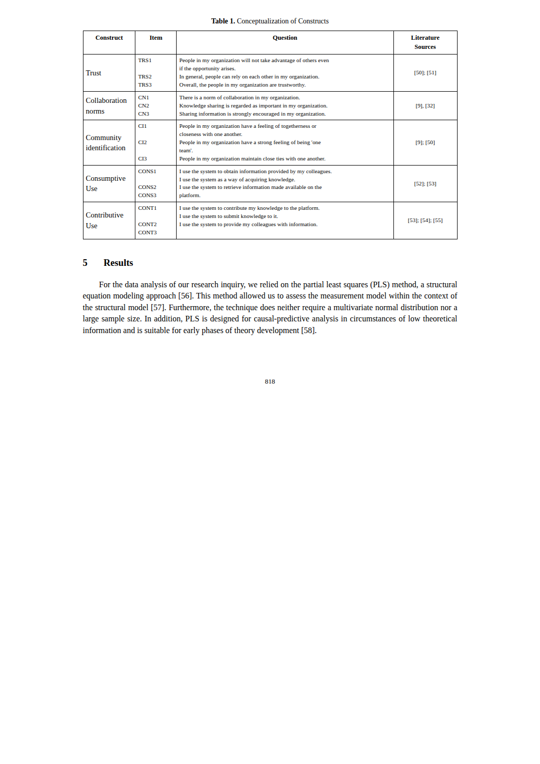Table 1. Conceptualization of Constructs
| Construct | Item | Question | Literature Sources |
| --- | --- | --- | --- |
| Trust | TRS1 TRS2 TRS3 | People in my organization will not take advantage of others even if the opportunity arises. In general, people can rely on each other in my organization. Overall, the people in my organization are trustworthy. | [50]; [51] |
| Collaboration norms | CN1 CN2 CN3 | There is a norm of collaboration in my organization. Knowledge sharing is regarded as important in my organization. Sharing information is strongly encouraged in my organization. | [9], [32] |
| Community identification | CI1 CI2 CI3 | People in my organization have a feeling of togetherness or closeness with one another. People in my organization have a strong feeling of being 'one team'. People in my organization maintain close ties with one another. | [9]; [50] |
| Consumptive Use | CONS1 CONS2 CONS3 | I use the system to obtain information provided by my colleagues. I use the system as a way of acquiring knowledge. I use the system to retrieve information made available on the platform. | [52]; [53] |
| Contributive Use | CONT1 CONT2 CONT3 | I use the system to contribute my knowledge to the platform. I use the system to submit knowledge to it. I use the system to provide my colleagues with information. | [53]; [54]; [55] |
5 Results
For the data analysis of our research inquiry, we relied on the partial least squares (PLS) method, a structural equation modeling approach [56]. This method allowed us to assess the measurement model within the context of the structural model [57]. Furthermore, the technique does neither require a multivariate normal distribution nor a large sample size. In addition, PLS is designed for causal-predictive analysis in circumstances of low theoretical information and is suitable for early phases of theory development [58].
818